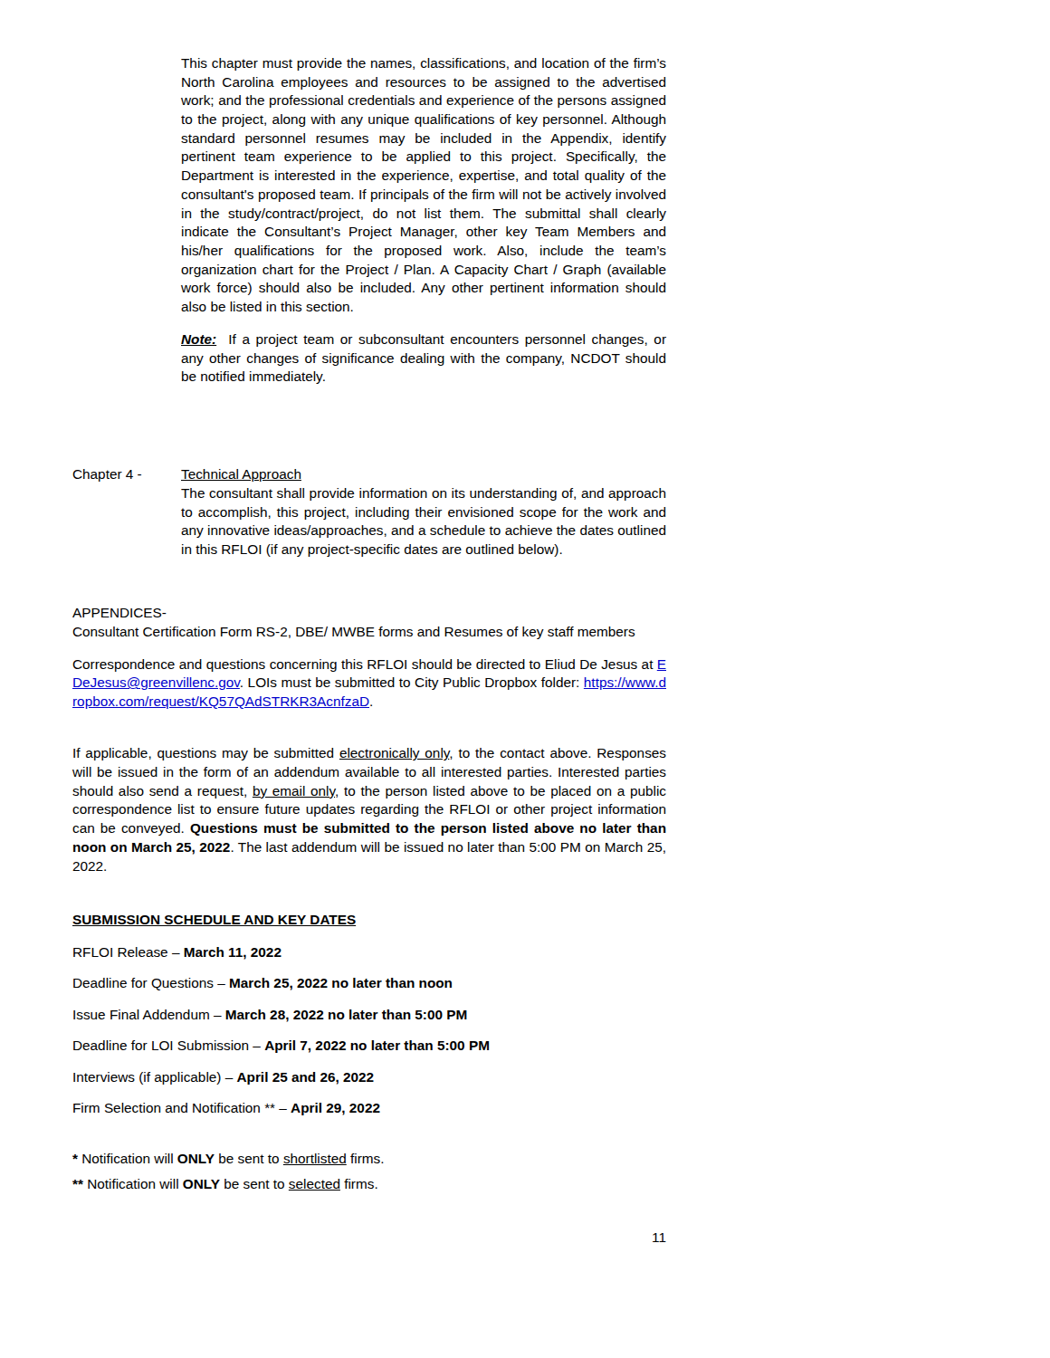This chapter must provide the names, classifications, and location of the firm’s North Carolina employees and resources to be assigned to the advertised work; and the professional credentials and experience of the persons assigned to the project, along with any unique qualifications of key personnel. Although standard personnel resumes may be included in the Appendix, identify pertinent team experience to be applied to this project. Specifically, the Department is interested in the experience, expertise, and total quality of the consultant's proposed team. If principals of the firm will not be actively involved in the study/contract/project, do not list them. The submittal shall clearly indicate the Consultant’s Project Manager, other key Team Members and his/her qualifications for the proposed work. Also, include the team’s organization chart for the Project / Plan. A Capacity Chart / Graph (available work force) should also be included. Any other pertinent information should also be listed in this section.
Note: If a project team or subconsultant encounters personnel changes, or any other changes of significance dealing with the company, NCDOT should be notified immediately.
Chapter 4 -
Technical Approach
The consultant shall provide information on its understanding of, and approach to accomplish, this project, including their envisioned scope for the work and any innovative ideas/approaches, and a schedule to achieve the dates outlined in this RFLOI (if any project-specific dates are outlined below).
APPENDICES-
Consultant Certification Form RS-2, DBE/ MWBE forms and Resumes of key staff members
Correspondence and questions concerning this RFLOI should be directed to Eliud De Jesus at EDeJesus@greenvillenc.gov. LOIs must be submitted to City Public Dropbox folder: https://www.dropbox.com/request/KQ57QAdSTRKR3AcnfzaD.
If applicable, questions may be submitted electronically only, to the contact above. Responses will be issued in the form of an addendum available to all interested parties. Interested parties should also send a request, by email only, to the person listed above to be placed on a public correspondence list to ensure future updates regarding the RFLOI or other project information can be conveyed. Questions must be submitted to the person listed above no later than noon on March 25, 2022. The last addendum will be issued no later than 5:00 PM on March 25, 2022.
SUBMISSION SCHEDULE AND KEY DATES
RFLOI Release – March 11, 2022
Deadline for Questions – March 25, 2022 no later than noon
Issue Final Addendum – March 28, 2022 no later than 5:00 PM
Deadline for LOI Submission – April 7, 2022 no later than 5:00 PM
Interviews (if applicable) – April 25 and 26, 2022
Firm Selection and Notification ** – April 29, 2022
* Notification will ONLY be sent to shortlisted firms.
** Notification will ONLY be sent to selected firms.
11